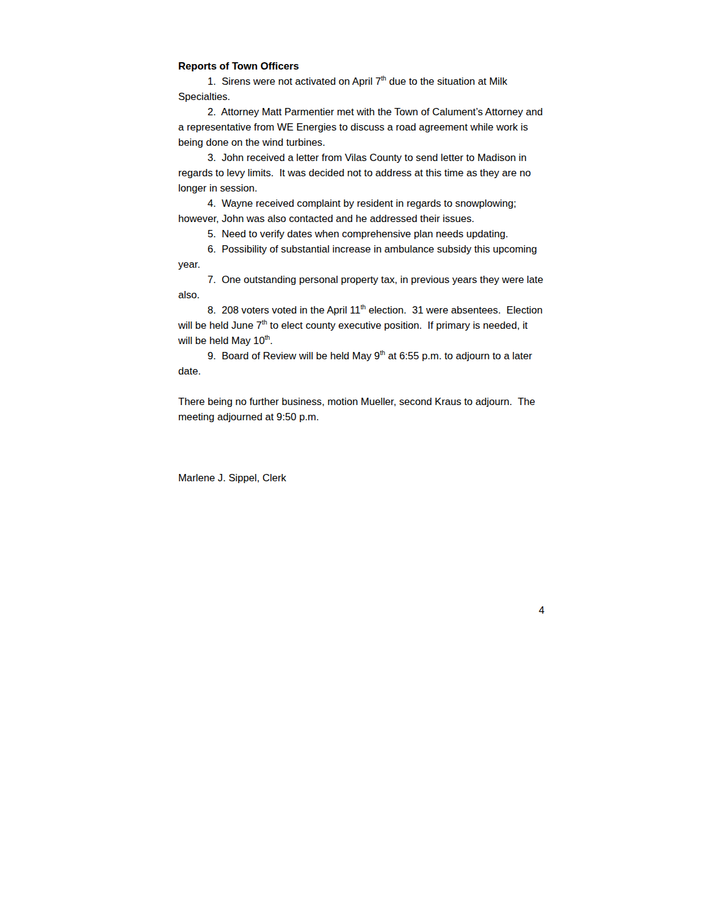Reports of Town Officers
1. Sirens were not activated on April 7th due to the situation at Milk Specialties.
2. Attorney Matt Parmentier met with the Town of Calument’s Attorney and a representative from WE Energies to discuss a road agreement while work is being done on the wind turbines.
3. John received a letter from Vilas County to send letter to Madison in regards to levy limits. It was decided not to address at this time as they are no longer in session.
4. Wayne received complaint by resident in regards to snowplowing; however, John was also contacted and he addressed their issues.
5. Need to verify dates when comprehensive plan needs updating.
6. Possibility of substantial increase in ambulance subsidy this upcoming year.
7. One outstanding personal property tax, in previous years they were late also.
8. 208 voters voted in the April 11th election. 31 were absentees. Election will be held June 7th to elect county executive position. If primary is needed, it will be held May 10th.
9. Board of Review will be held May 9th at 6:55 p.m. to adjourn to a later date.
There being no further business, motion Mueller, second Kraus to adjourn. The meeting adjourned at 9:50 p.m.
Marlene J. Sippel, Clerk
4